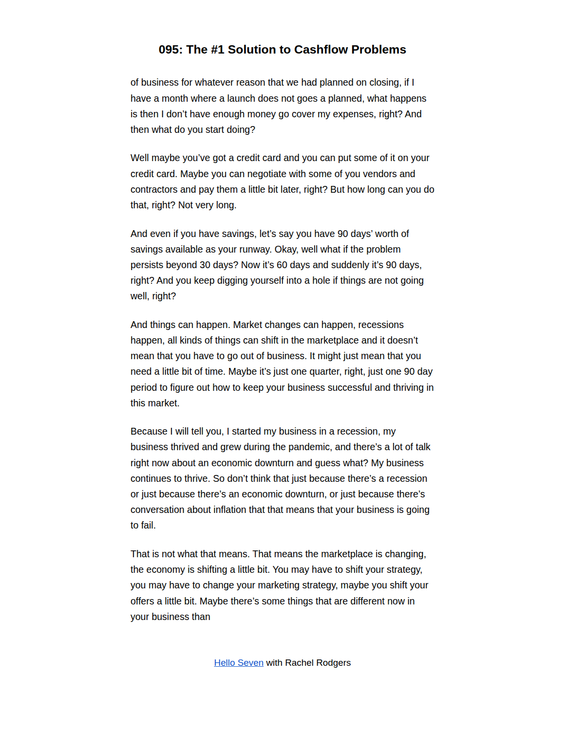095: The #1 Solution to Cashflow Problems
of business for whatever reason that we had planned on closing, if I have a month where a launch does not goes a planned, what happens is then I don’t have enough money go cover my expenses, right? And then what do you start doing?
Well maybe you’ve got a credit card and you can put some of it on your credit card. Maybe you can negotiate with some of you vendors and contractors and pay them a little bit later, right? But how long can you do that, right? Not very long.
And even if you have savings, let’s say you have 90 days’ worth of savings available as your runway. Okay, well what if the problem persists beyond 30 days? Now it’s 60 days and suddenly it’s 90 days, right? And you keep digging yourself into a hole if things are not going well, right?
And things can happen. Market changes can happen, recessions happen, all kinds of things can shift in the marketplace and it doesn’t mean that you have to go out of business. It might just mean that you need a little bit of time. Maybe it’s just one quarter, right, just one 90 day period to figure out how to keep your business successful and thriving in this market.
Because I will tell you, I started my business in a recession, my business thrived and grew during the pandemic, and there’s a lot of talk right now about an economic downturn and guess what? My business continues to thrive. So don’t think that just because there’s a recession or just because there’s an economic downturn, or just because there’s conversation about inflation that that means that your business is going to fail.
That is not what that means. That means the marketplace is changing, the economy is shifting a little bit. You may have to shift your strategy, you may have to change your marketing strategy, maybe you shift your offers a little bit. Maybe there’s some things that are different now in your business than
Hello Seven with Rachel Rodgers